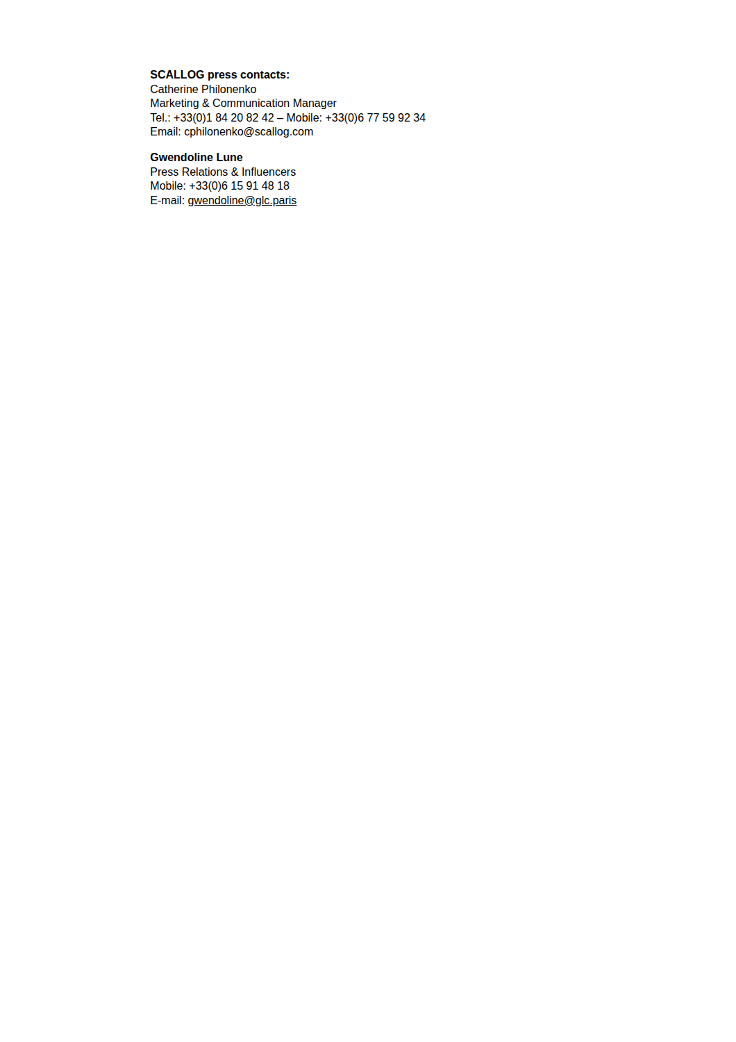SCALLOG press contacts:
Catherine Philonenko
Marketing & Communication Manager
Tel.: +33(0)1 84 20 82 42 – Mobile: +33(0)6 77 59 92 34
Email: cphilonenko@scallog.com
Gwendoline Lune
Press Relations & Influencers
Mobile: +33(0)6 15 91 48 18
E-mail: gwendoline@glc.paris